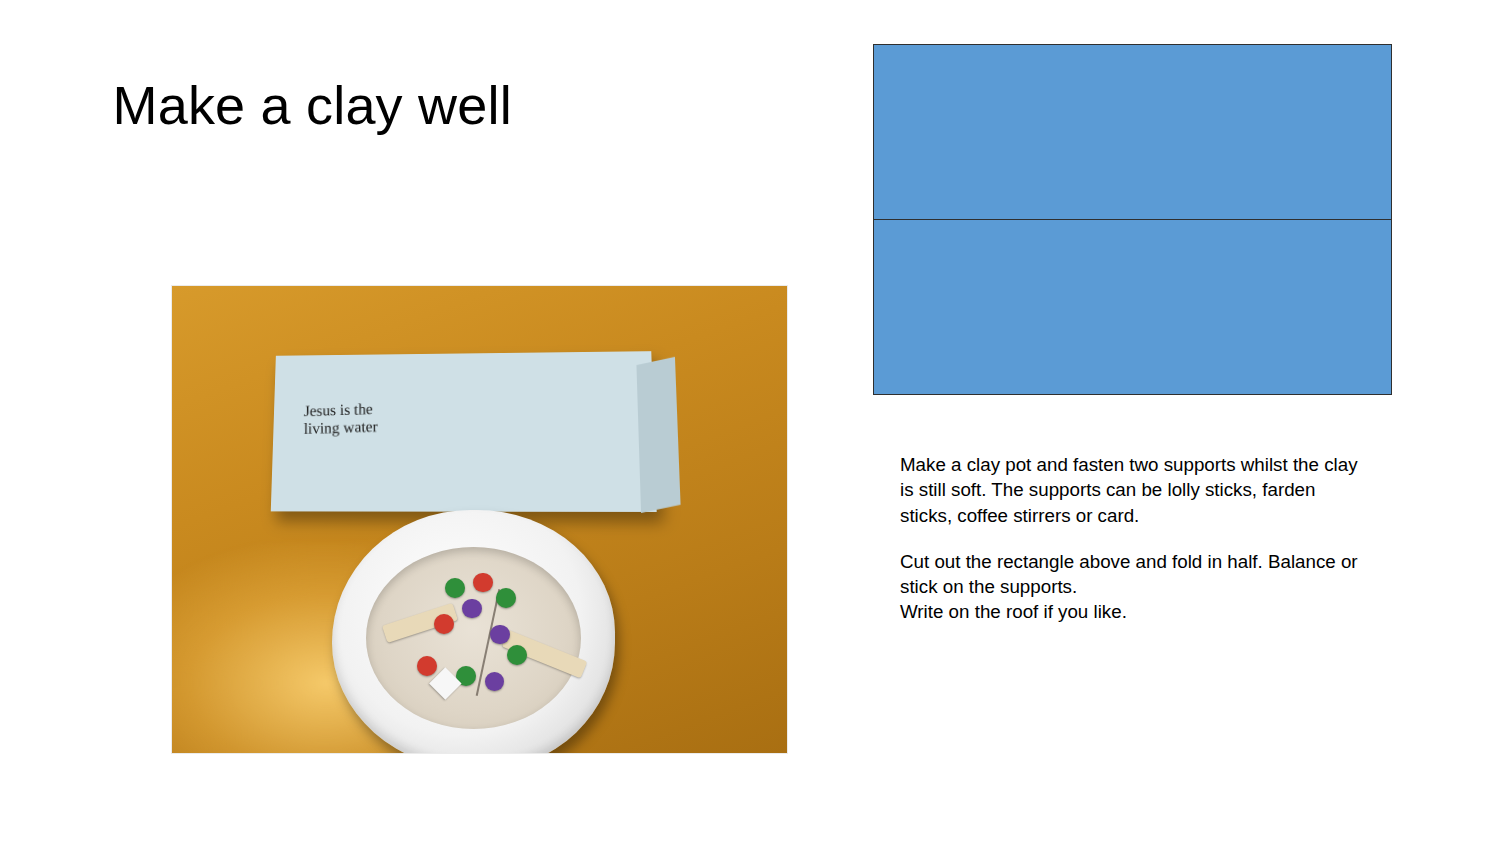Make a clay well
Jesus is the
living water
Make a clay pot and fasten two supports whilst the clay is still soft. The supports can be lolly sticks, farden sticks, coffee stirrers or card.
Cut out the rectangle above and fold in half. Balance or stick on the supports.
Write on the roof if you like.